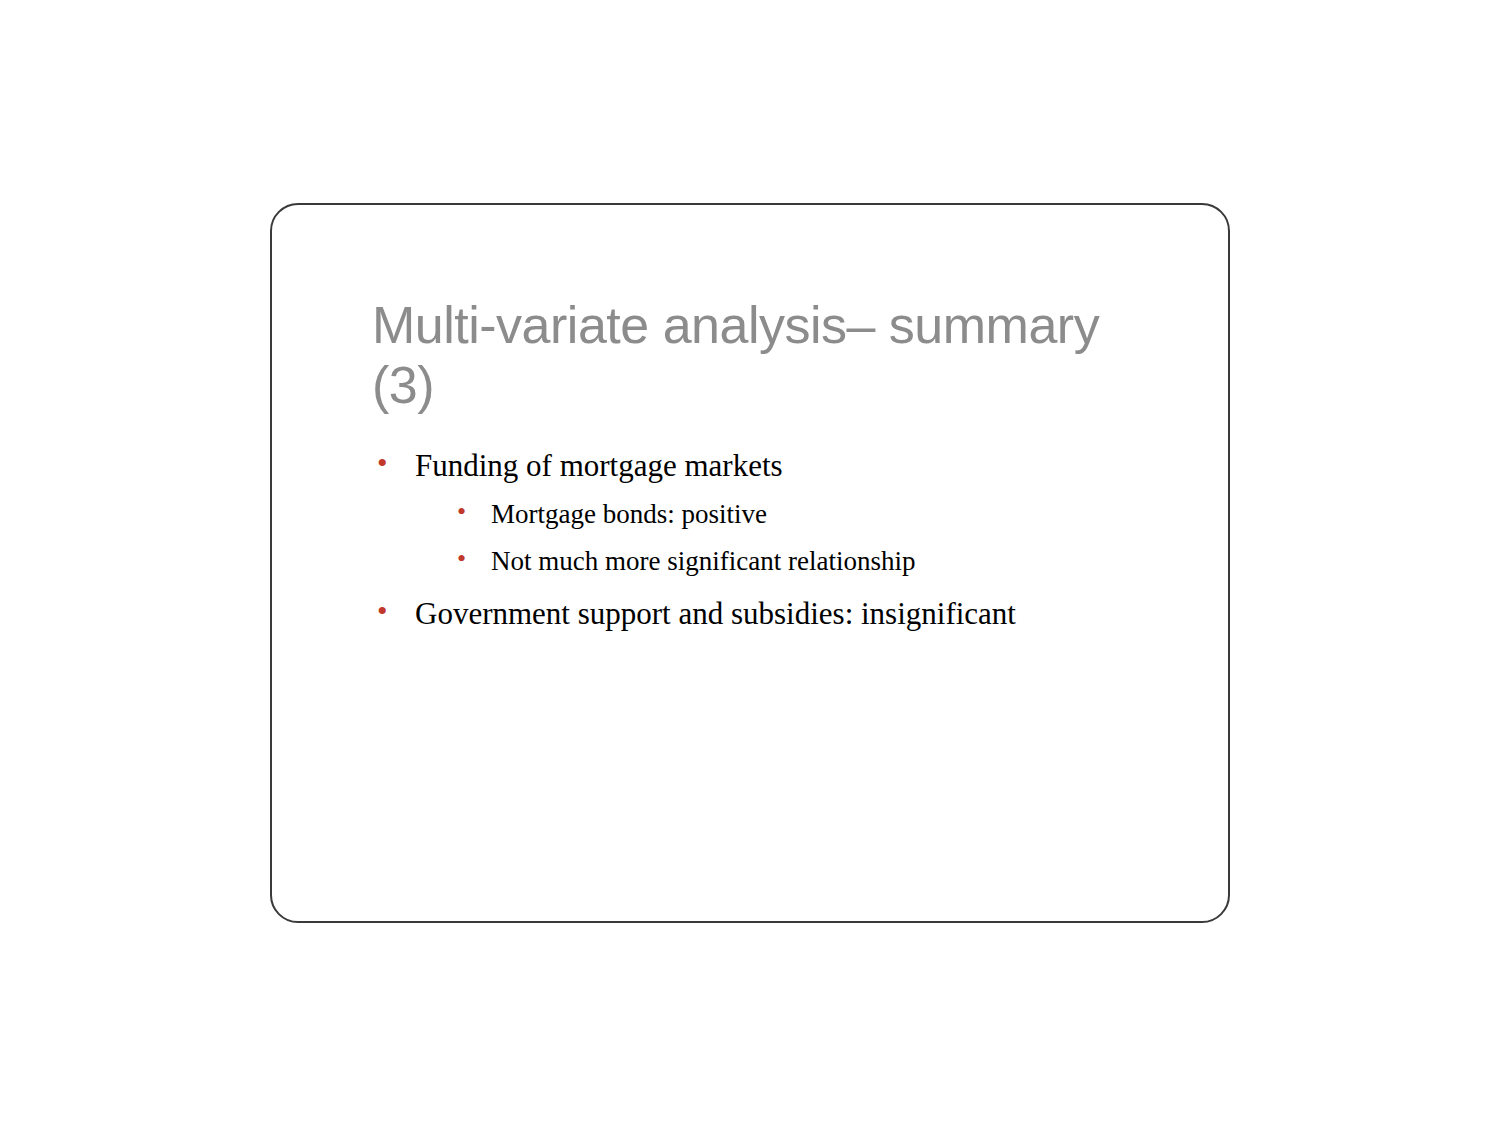Multi-variate analysis– summary (3)
Funding of mortgage markets
Mortgage bonds: positive
Not much more significant relationship
Government support and subsidies: insignificant